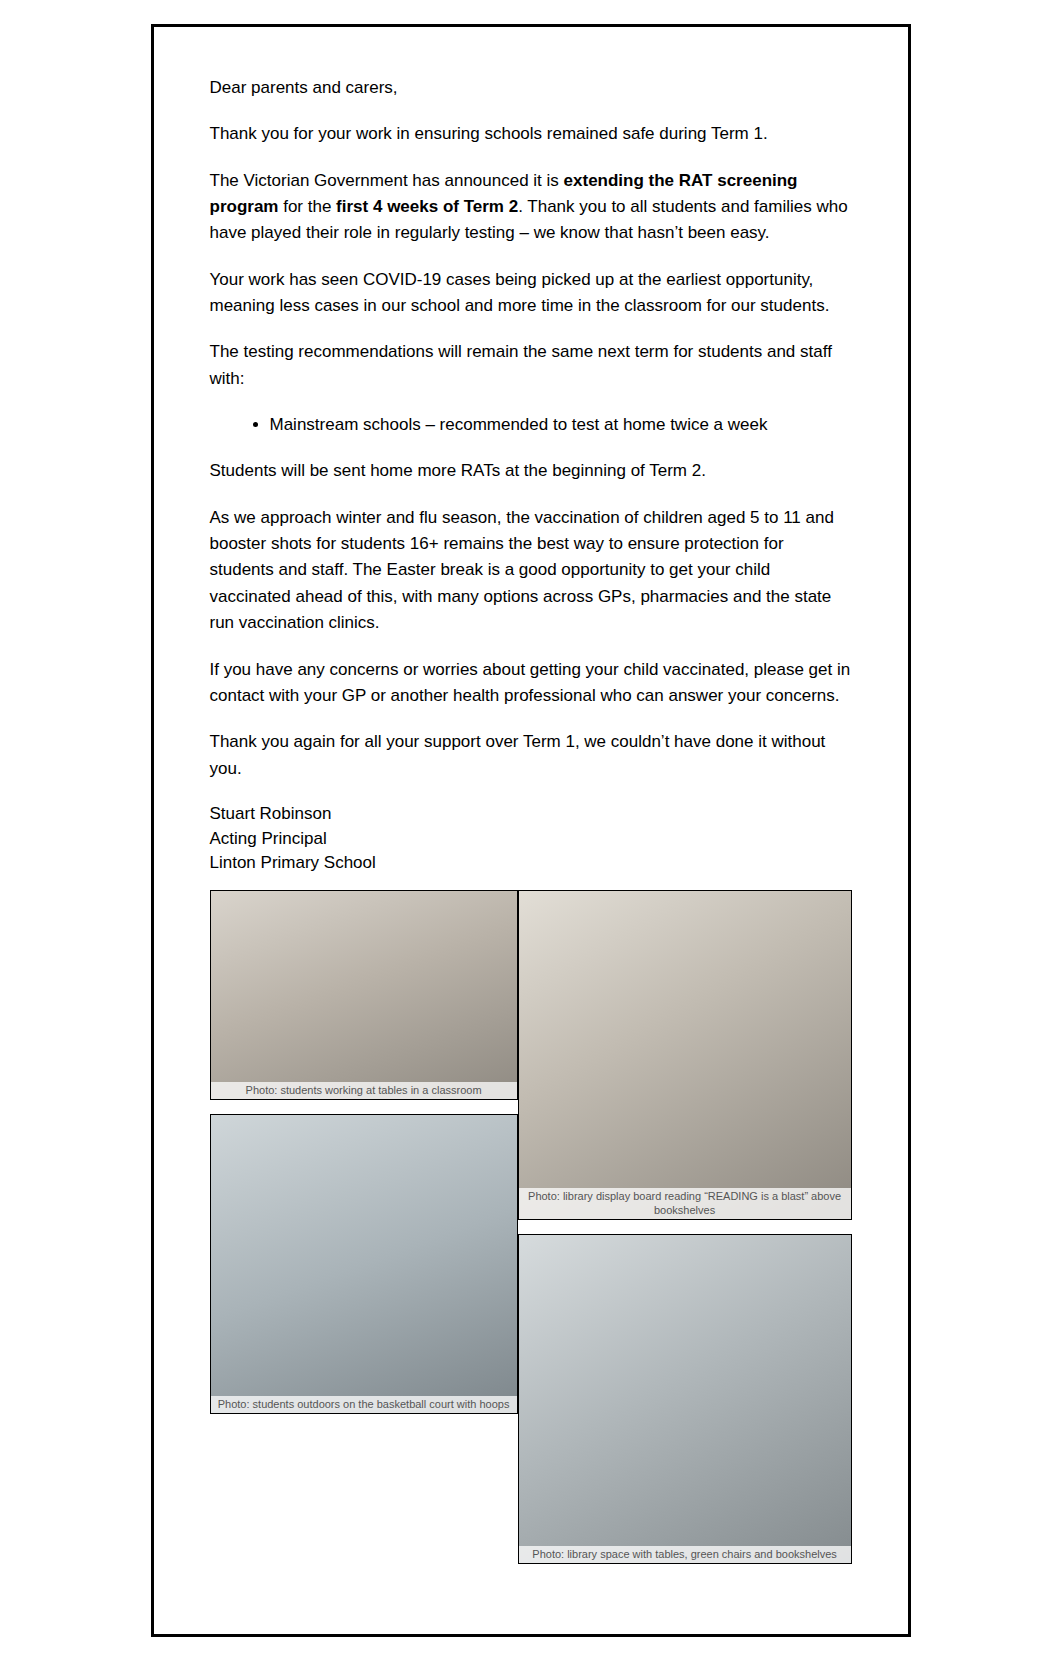Dear parents and carers,
Thank you for your work in ensuring schools remained safe during Term 1.
The Victorian Government has announced it is extending the RAT screening program for the first 4 weeks of Term 2. Thank you to all students and families who have played their role in regularly testing – we know that hasn’t been easy.
Your work has seen COVID-19 cases being picked up at the earliest opportunity, meaning less cases in our school and more time in the classroom for our students.
The testing recommendations will remain the same next term for students and staff with:
Mainstream schools – recommended to test at home twice a week
Students will be sent home more RATs at the beginning of Term 2.
As we approach winter and flu season, the vaccination of children aged 5 to 11 and booster shots for students 16+ remains the best way to ensure protection for students and staff. The Easter break is a good opportunity to get your child vaccinated ahead of this, with many options across GPs, pharmacies and the state run vaccination clinics.
If you have any concerns or worries about getting your child vaccinated, please get in contact with your GP or another health professional who can answer your concerns.
Thank you again for all your support over Term 1, we couldn’t have done it without you.
Stuart Robinson
Acting Principal
Linton Primary School
| Photo: students working at tables in a classroom Photo: students outdoors on the basketball court with hoops | Photo: library display board reading “READING is a blast” above bookshelves Photo: library space with tables, green chairs and bookshelves |